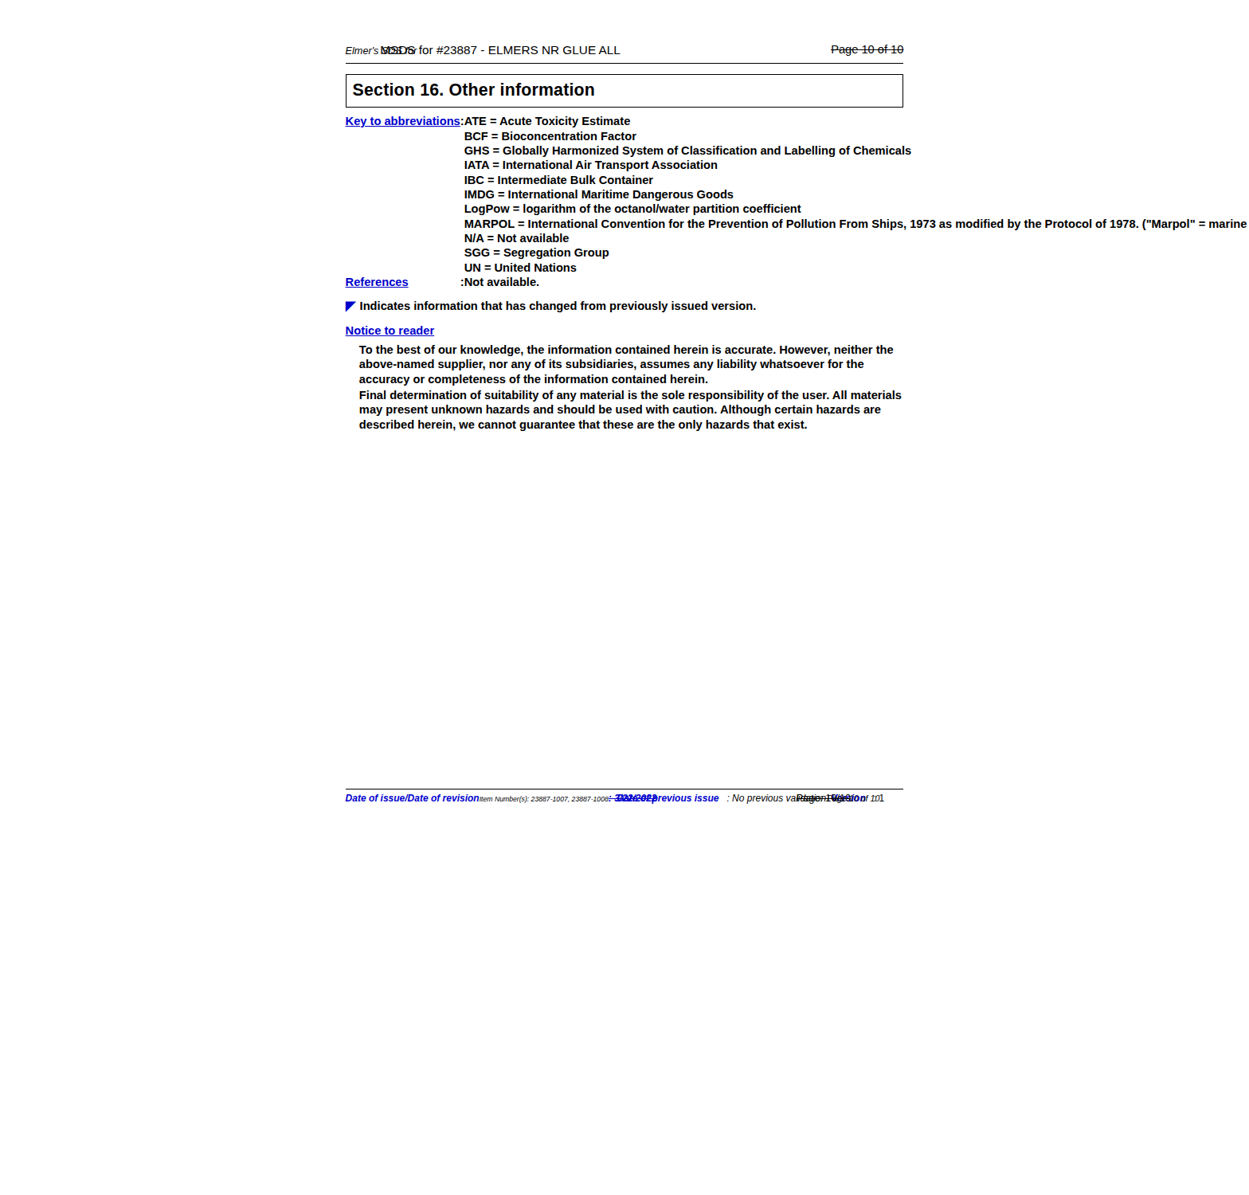Elmer's SDS forMSDS for #23887 - ELMERS NR GLUE ALL
Page 10 of 10
Section 16. Other information
| Key to abbreviations | : | ATE = Acute Toxicity Estimate BCF = Bioconcentration Factor GHS = Globally Harmonized System of Classification and Labelling of Chemicals IATA = International Air Transport Association IBC = Intermediate Bulk Container IMDG = International Maritime Dangerous Goods LogPow = logarithm of the octanol/water partition coefficient MARPOL = International Convention for the Prevention of Pollution From Ships, 1973 as modified by the Protocol of 1978. ("Marpol" = marine pollution) N/A = Not available SGG = Segregation Group UN = United Nations |
| References | : | Not available. |
◤ Indicates information that has changed from previously issued version.
Notice to reader
To the best of our knowledge, the information contained herein is accurate. However, neither the above-named supplier, nor any of its subsidiaries, assumes any liability whatsoever for the accuracy or completeness of the information contained herein.
Final determination of suitability of any material is the sole responsibility of the user. All materials may present unknown hazards and should be used with caution. Although certain hazards are described herein, we cannot guarantee that these are the only hazards that exist.
Date of issue/Date of revision Item Number(s): 23887-1007, 23887-1008: 3/22/2022
Date of previous issue : No previous validation
Version : 1
Page: 10/10 Page 10 of 10